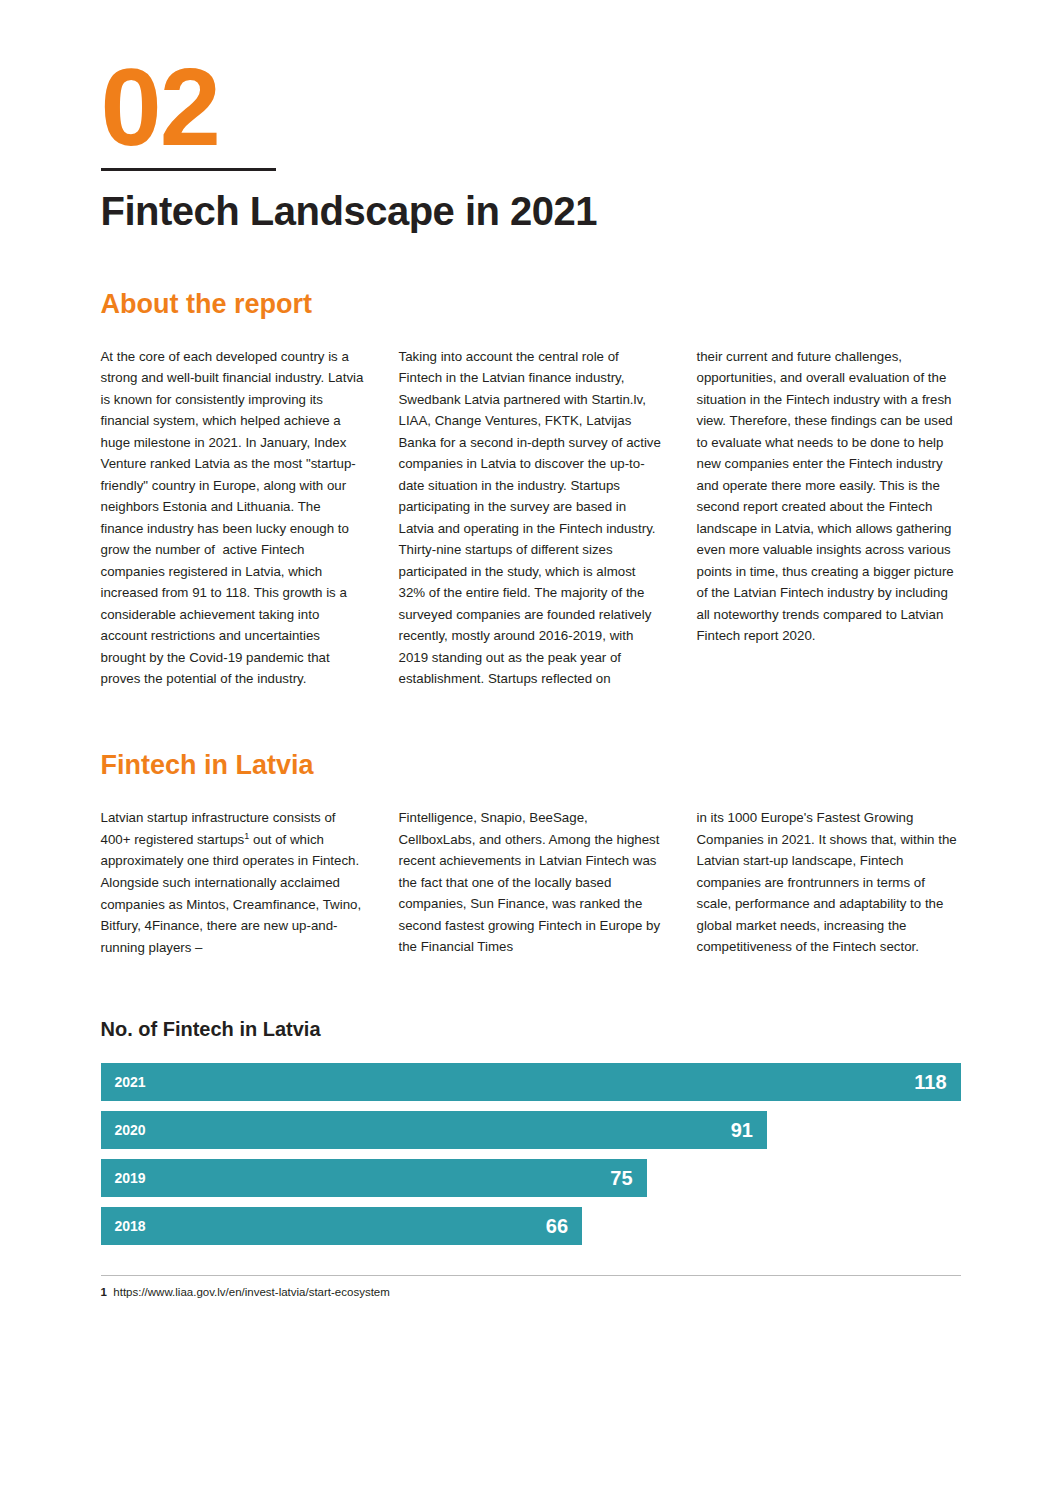02
Fintech Landscape in 2021
About the report
At the core of each developed country is a strong and well-built financial industry. Latvia is known for consistently improving its financial system, which helped achieve a huge milestone in 2021. In January, Index Venture ranked Latvia as the most "startup-friendly" country in Europe, along with our neighbors Estonia and Lithuania. The finance industry has been lucky enough to grow the number of active Fintech companies registered in Latvia, which increased from 91 to 118. This growth is a considerable achievement taking into account restrictions and uncertainties brought by the Covid-19 pandemic that proves the potential of the industry.
Taking into account the central role of Fintech in the Latvian finance industry, Swedbank Latvia partnered with Startin.lv, LIAA, Change Ventures, FKTK, Latvijas Banka for a second in-depth survey of active companies in Latvia to discover the up-to-date situation in the industry. Startups participating in the survey are based in Latvia and operating in the Fintech industry. Thirty-nine startups of different sizes participated in the study, which is almost 32% of the entire field. The majority of the surveyed companies are founded relatively recently, mostly around 2016-2019, with 2019 standing out as the peak year of establishment. Startups reflected on
their current and future challenges, opportunities, and overall evaluation of the situation in the Fintech industry with a fresh view. Therefore, these findings can be used to evaluate what needs to be done to help new companies enter the Fintech industry and operate there more easily. This is the second report created about the Fintech landscape in Latvia, which allows gathering even more valuable insights across various points in time, thus creating a bigger picture of the Latvian Fintech industry by including all noteworthy trends compared to Latvian Fintech report 2020.
Fintech in Latvia
Latvian startup infrastructure consists of 400+ registered startups1 out of which approximately one third operates in Fintech. Alongside such internationally acclaimed companies as Mintos, Creamfinance, Twino, Bitfury, 4Finance, there are new up-and-running players –
Fintelligence, Snapio, BeeSage, CellboxLabs, and others. Among the highest recent achievements in Latvian Fintech was the fact that one of the locally based companies, Sun Finance, was ranked the second fastest growing Fintech in Europe by the Financial Times
in its 1000 Europe's Fastest Growing Companies in 2021. It shows that, within the Latvian start-up landscape, Fintech companies are frontrunners in terms of scale, performance and adaptability to the global market needs, increasing the competitiveness of the Fintech sector.
No. of Fintech in Latvia
2021118
202091
201975
201866
1 https://www.liaa.gov.lv/en/invest-latvia/start-ecosystem